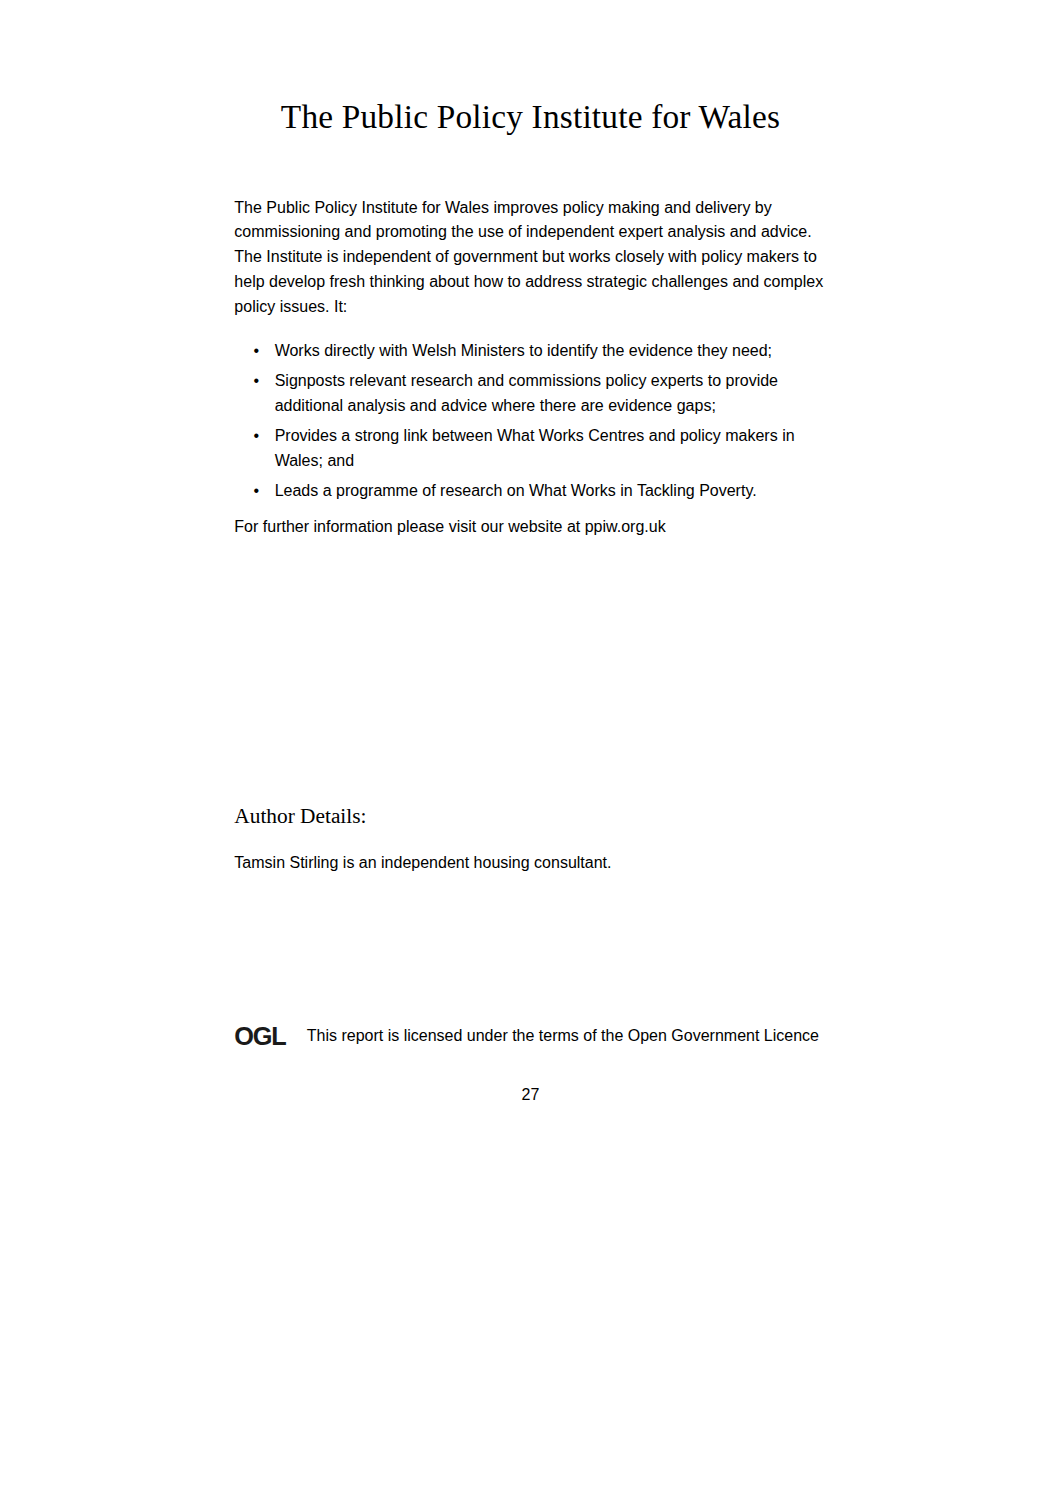The Public Policy Institute for Wales
The Public Policy Institute for Wales improves policy making and delivery by commissioning and promoting the use of independent expert analysis and advice. The Institute is independent of government but works closely with policy makers to help develop fresh thinking about how to address strategic challenges and complex policy issues. It:
Works directly with Welsh Ministers to identify the evidence they need;
Signposts relevant research and commissions policy experts to provide additional analysis and advice where there are evidence gaps;
Provides a strong link between What Works Centres and policy makers in Wales; and
Leads a programme of research on What Works in Tackling Poverty.
For further information please visit our website at ppiw.org.uk
Author Details:
Tamsin Stirling is an independent housing consultant.
OGL This report is licensed under the terms of the Open Government Licence
27